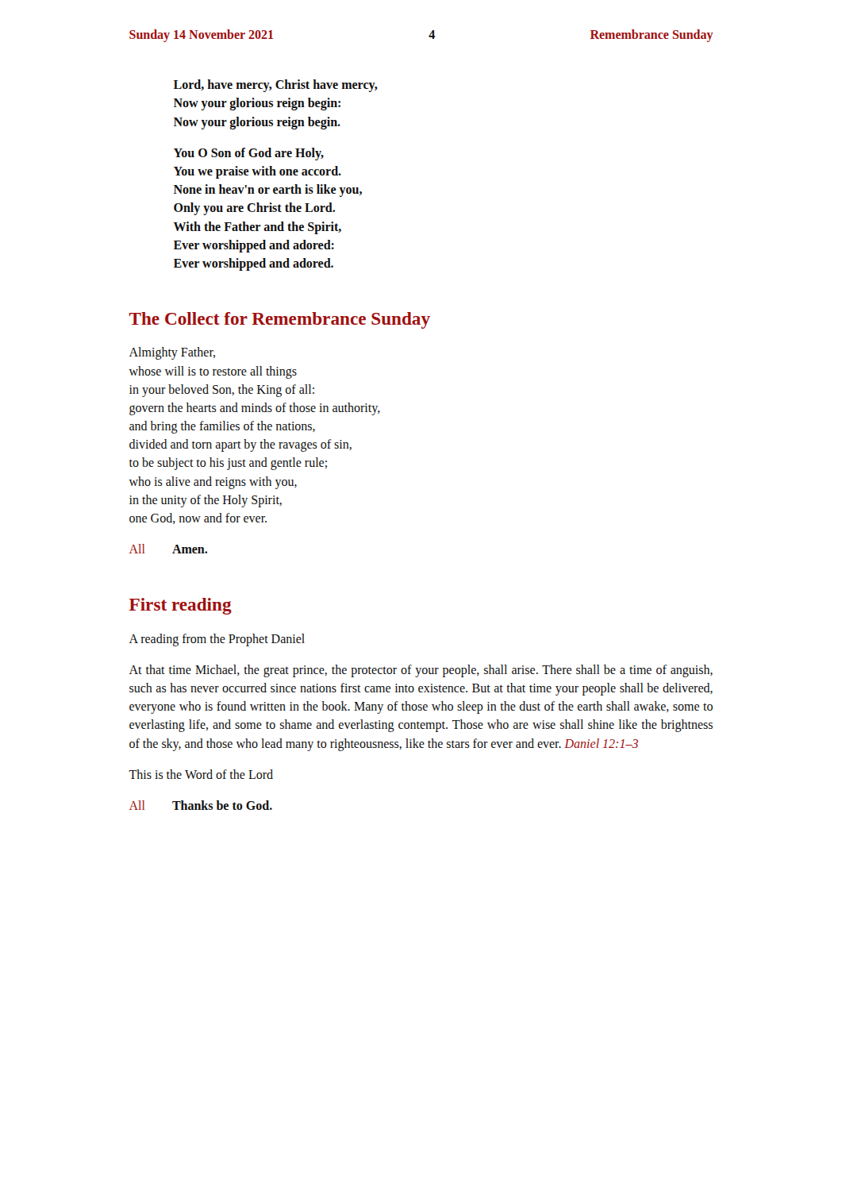Sunday 14 November 2021 4 Remembrance Sunday
Lord, have mercy, Christ have mercy,
Now your glorious reign begin:
Now your glorious reign begin.
You O Son of God are Holy,
You we praise with one accord.
None in heav'n or earth is like you,
Only you are Christ the Lord.
With the Father and the Spirit,
Ever worshipped and adored:
Ever worshipped and adored.
The Collect for Remembrance Sunday
Almighty Father,
whose will is to restore all things
in your beloved Son, the King of all:
govern the hearts and minds of those in authority,
and bring the families of the nations,
divided and torn apart by the ravages of sin,
to be subject to his just and gentle rule;
who is alive and reigns with you,
in the unity of the Holy Spirit,
one God, now and for ever.
All Amen.
First reading
A reading from the Prophet Daniel
At that time Michael, the great prince, the protector of your people, shall arise. There shall be a time of anguish, such as has never occurred since nations first came into existence. But at that time your people shall be delivered, everyone who is found written in the book. Many of those who sleep in the dust of the earth shall awake, some to everlasting life, and some to shame and everlasting contempt. Those who are wise shall shine like the brightness of the sky, and those who lead many to righteousness, like the stars for ever and ever. Daniel 12:1–3
This is the Word of the Lord
All Thanks be to God.